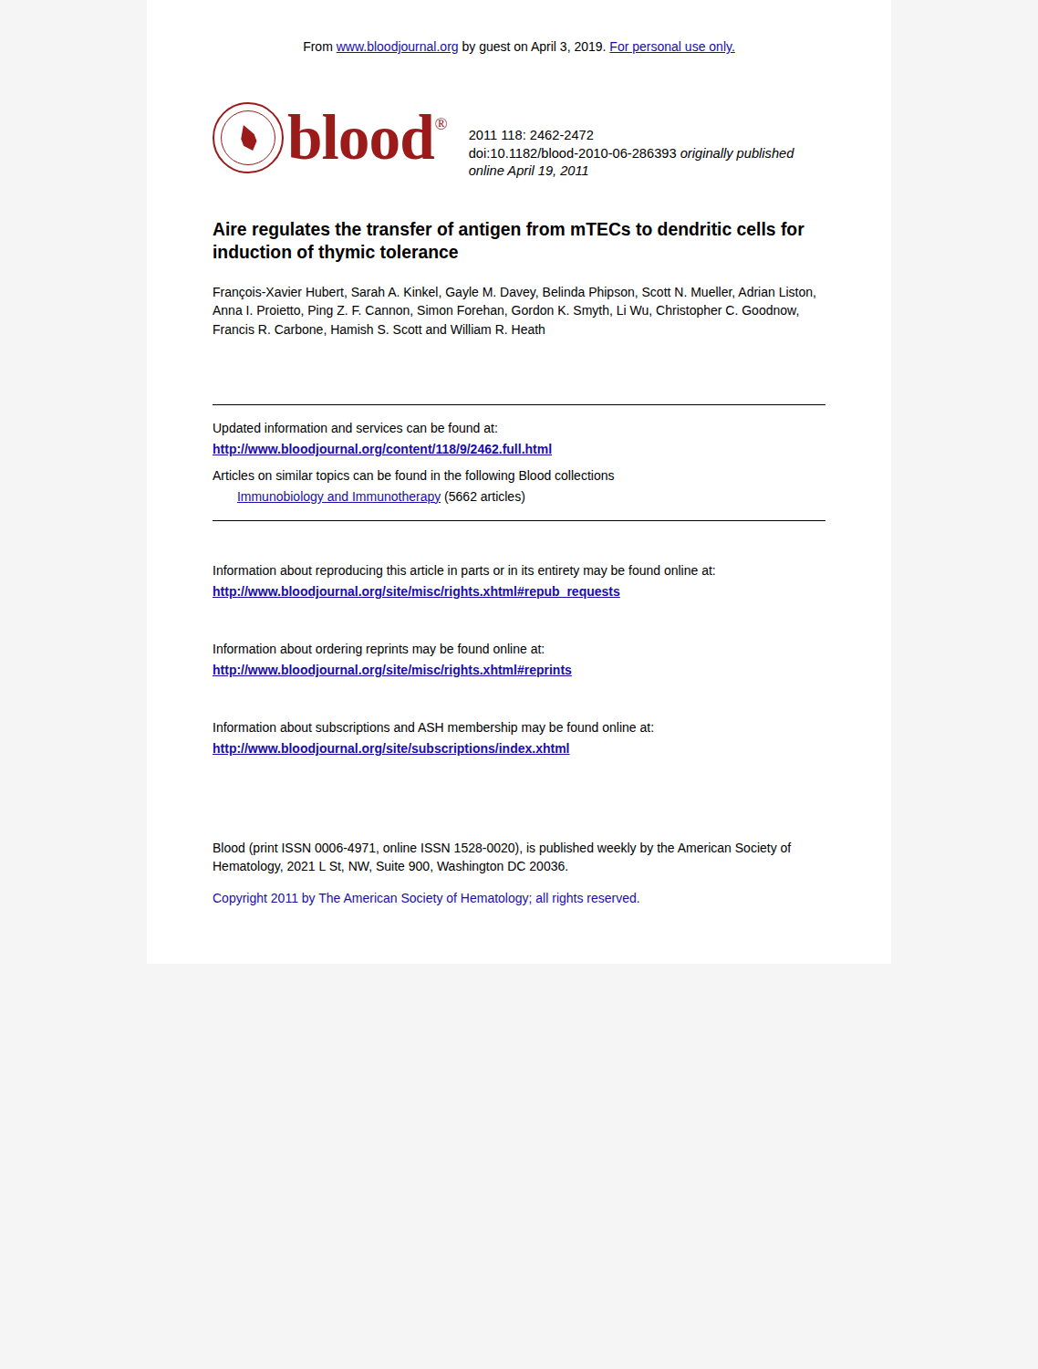From www.bloodjournal.org by guest on April 3, 2019. For personal use only.
blood®
2011 118: 2462-2472
doi:10.1182/blood-2010-06-286393 originally published
online April 19, 2011
Aire regulates the transfer of antigen from mTECs to dendritic cells for induction of thymic tolerance
François-Xavier Hubert, Sarah A. Kinkel, Gayle M. Davey, Belinda Phipson, Scott N. Mueller, Adrian Liston, Anna I. Proietto, Ping Z. F. Cannon, Simon Forehan, Gordon K. Smyth, Li Wu, Christopher C. Goodnow, Francis R. Carbone, Hamish S. Scott and William R. Heath
Updated information and services can be found at:
http://www.bloodjournal.org/content/118/9/2462.full.html
Articles on similar topics can be found in the following Blood collections
Immunobiology and Immunotherapy (5662 articles)
Information about reproducing this article in parts or in its entirety may be found online at:
http://www.bloodjournal.org/site/misc/rights.xhtml#repub_requests
Information about ordering reprints may be found online at:
http://www.bloodjournal.org/site/misc/rights.xhtml#reprints
Information about subscriptions and ASH membership may be found online at:
http://www.bloodjournal.org/site/subscriptions/index.xhtml
Blood (print ISSN 0006-4971, online ISSN 1528-0020), is published weekly by the American Society of Hematology, 2021 L St, NW, Suite 900, Washington DC 20036.
Copyright 2011 by The American Society of Hematology; all rights reserved.